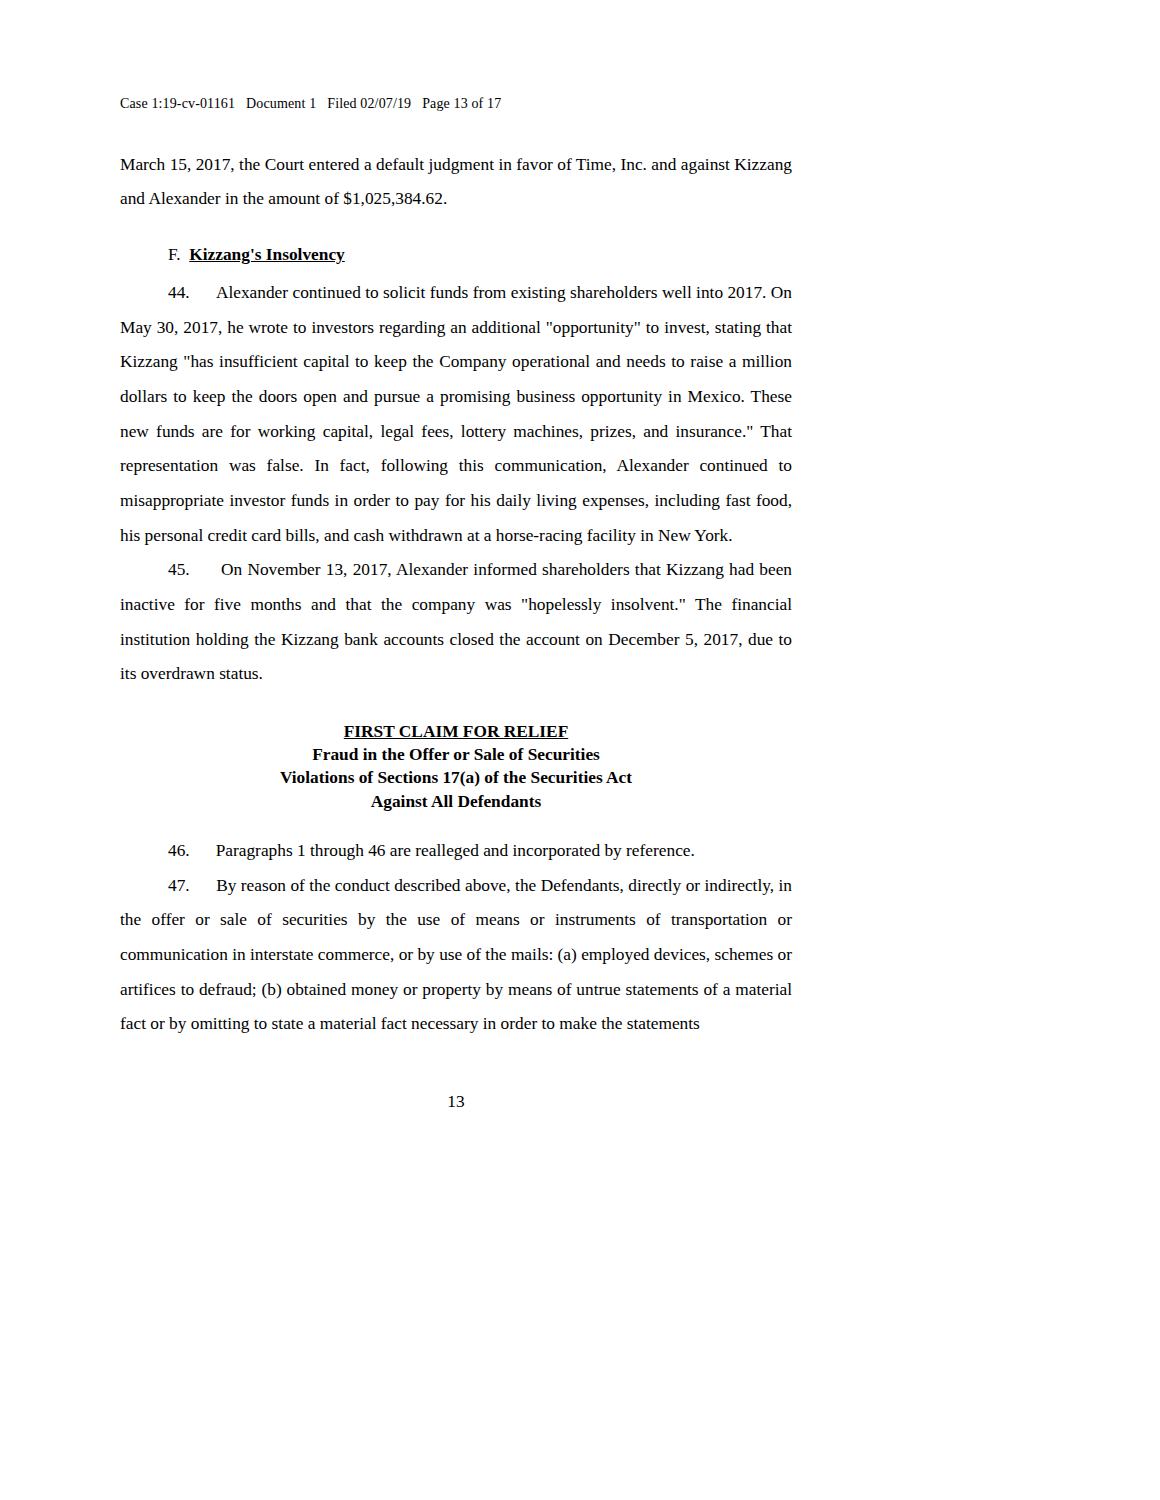Case 1:19-cv-01161 Document 1 Filed 02/07/19 Page 13 of 17
March 15, 2017, the Court entered a default judgment in favor of Time, Inc. and against Kizzang and Alexander in the amount of $1,025,384.62.
F. Kizzang's Insolvency
44. Alexander continued to solicit funds from existing shareholders well into 2017. On May 30, 2017, he wrote to investors regarding an additional "opportunity" to invest, stating that Kizzang "has insufficient capital to keep the Company operational and needs to raise a million dollars to keep the doors open and pursue a promising business opportunity in Mexico. These new funds are for working capital, legal fees, lottery machines, prizes, and insurance." That representation was false. In fact, following this communication, Alexander continued to misappropriate investor funds in order to pay for his daily living expenses, including fast food, his personal credit card bills, and cash withdrawn at a horse-racing facility in New York.
45. On November 13, 2017, Alexander informed shareholders that Kizzang had been inactive for five months and that the company was "hopelessly insolvent." The financial institution holding the Kizzang bank accounts closed the account on December 5, 2017, due to its overdrawn status.
FIRST CLAIM FOR RELIEF Fraud in the Offer or Sale of Securities Violations of Sections 17(a) of the Securities Act Against All Defendants
46. Paragraphs 1 through 46 are realleged and incorporated by reference.
47. By reason of the conduct described above, the Defendants, directly or indirectly, in the offer or sale of securities by the use of means or instruments of transportation or communication in interstate commerce, or by use of the mails: (a) employed devices, schemes or artifices to defraud; (b) obtained money or property by means of untrue statements of a material fact or by omitting to state a material fact necessary in order to make the statements
13